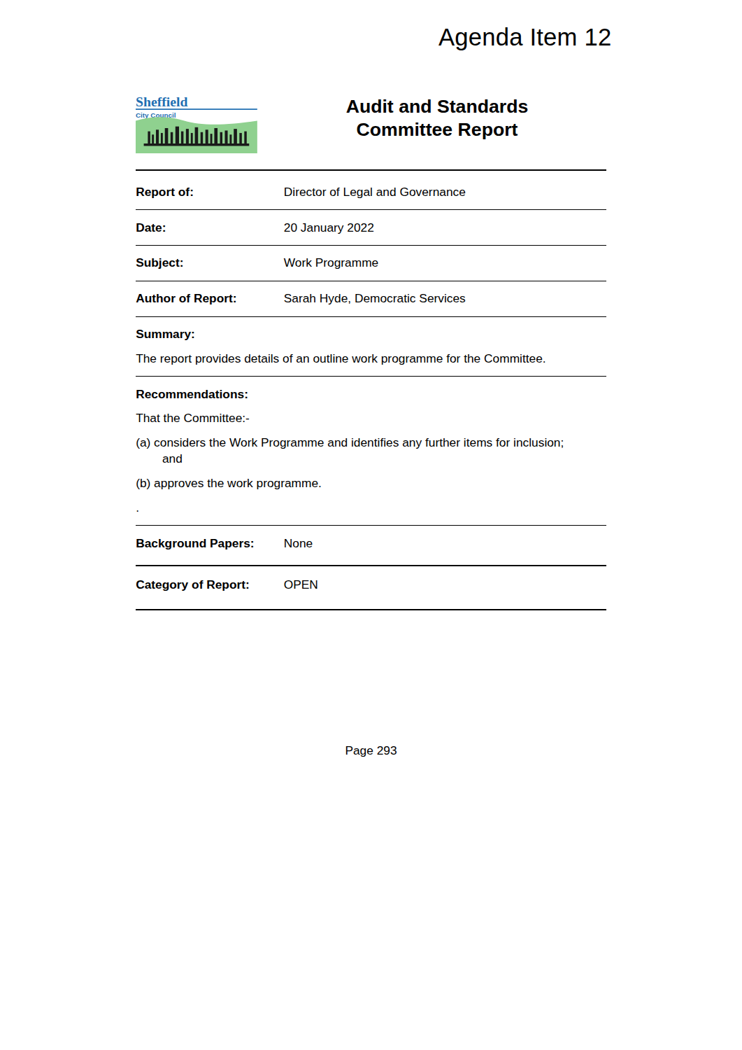Agenda Item 12
Sheffield City Council
Audit and Standards
Committee Report
Report of:
Director of Legal and Governance
Date:
20 January 2022
Subject:
Work Programme
Author of Report:
Sarah Hyde, Democratic Services
Summary:
The report provides details of an outline work programme for the Committee.
Recommendations:
That the Committee:-
(a) considers the Work Programme and identifies any further items for inclusion;and
(b) approves the work programme.
.
Background Papers:
None
Category of Report:
OPEN
Page 293